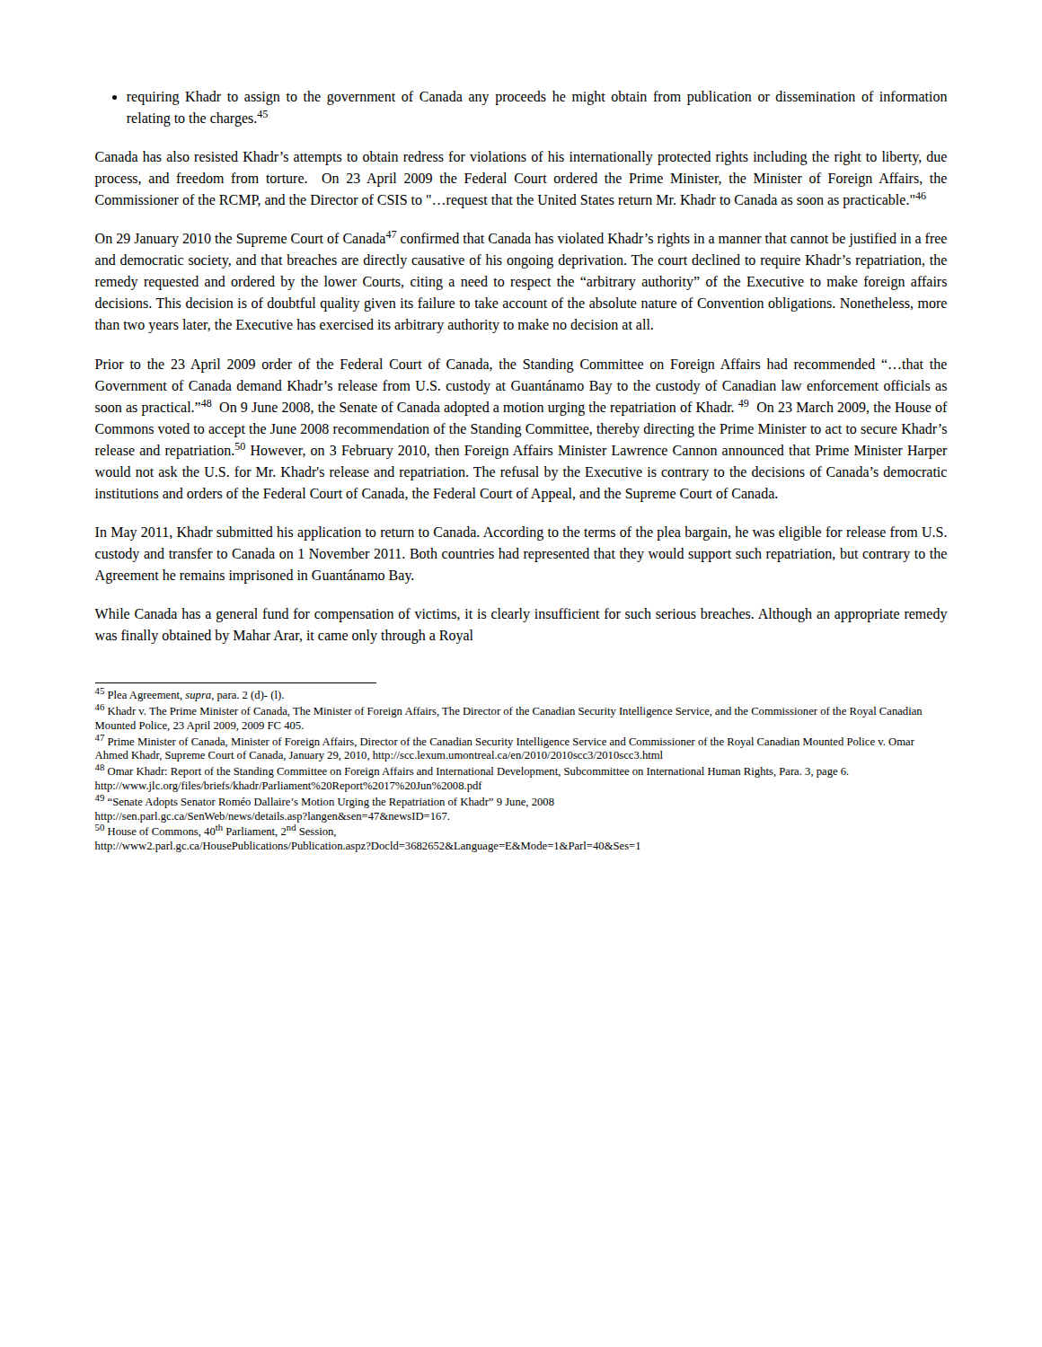requiring Khadr to assign to the government of Canada any proceeds he might obtain from publication or dissemination of information relating to the charges.45
Canada has also resisted Khadr’s attempts to obtain redress for violations of his internationally protected rights including the right to liberty, due process, and freedom from torture. On 23 April 2009 the Federal Court ordered the Prime Minister, the Minister of Foreign Affairs, the Commissioner of the RCMP, and the Director of CSIS to "…request that the United States return Mr. Khadr to Canada as soon as practicable."46
On 29 January 2010 the Supreme Court of Canada47 confirmed that Canada has violated Khadr’s rights in a manner that cannot be justified in a free and democratic society, and that breaches are directly causative of his ongoing deprivation. The court declined to require Khadr’s repatriation, the remedy requested and ordered by the lower Courts, citing a need to respect the “arbitrary authority” of the Executive to make foreign affairs decisions. This decision is of doubtful quality given its failure to take account of the absolute nature of Convention obligations. Nonetheless, more than two years later, the Executive has exercised its arbitrary authority to make no decision at all.
Prior to the 23 April 2009 order of the Federal Court of Canada, the Standing Committee on Foreign Affairs had recommended “…that the Government of Canada demand Khadr’s release from U.S. custody at Guantánamo Bay to the custody of Canadian law enforcement officials as soon as practical.”48 On 9 June 2008, the Senate of Canada adopted a motion urging the repatriation of Khadr. 49 On 23 March 2009, the House of Commons voted to accept the June 2008 recommendation of the Standing Committee, thereby directing the Prime Minister to act to secure Khadr’s release and repatriation.50 However, on 3 February 2010, then Foreign Affairs Minister Lawrence Cannon announced that Prime Minister Harper would not ask the U.S. for Mr. Khadr's release and repatriation. The refusal by the Executive is contrary to the decisions of Canada’s democratic institutions and orders of the Federal Court of Canada, the Federal Court of Appeal, and the Supreme Court of Canada.
In May 2011, Khadr submitted his application to return to Canada. According to the terms of the plea bargain, he was eligible for release from U.S. custody and transfer to Canada on 1 November 2011. Both countries had represented that they would support such repatriation, but contrary to the Agreement he remains imprisoned in Guantánamo Bay.
While Canada has a general fund for compensation of victims, it is clearly insufficient for such serious breaches. Although an appropriate remedy was finally obtained by Mahar Arar, it came only through a Royal
45 Plea Agreement, supra, para. 2 (d)- (l).
46 Khadr v. The Prime Minister of Canada, The Minister of Foreign Affairs, The Director of the Canadian Security Intelligence Service, and the Commissioner of the Royal Canadian Mounted Police, 23 April 2009, 2009 FC 405.
47 Prime Minister of Canada, Minister of Foreign Affairs, Director of the Canadian Security Intelligence Service and Commissioner of the Royal Canadian Mounted Police v. Omar Ahmed Khadr, Supreme Court of Canada, January 29, 2010, http://scc.lexum.umontreal.ca/en/2010/2010scc3/2010scc3.html
48 Omar Khadr: Report of the Standing Committee on Foreign Affairs and International Development, Subcommittee on International Human Rights, Para. 3, page 6.
http://www.jlc.org/files/briefs/khadr/Parliament%20Report%2017%20Jun%2008.pdf
49 “Senate Adopts Senator Roméo Dallaire’s Motion Urging the Repatriation of Khadr” 9 June, 2008
http://sen.parl.gc.ca/SenWeb/news/details.asp?langen&sen=47&newsID=167.
50 House of Commons, 40th Parliament, 2nd Session,
http://www2.parl.gc.ca/HousePublications/Publication.aspz?Docld=3682652&Language=E&Mode=1&Parl=40&Ses=1